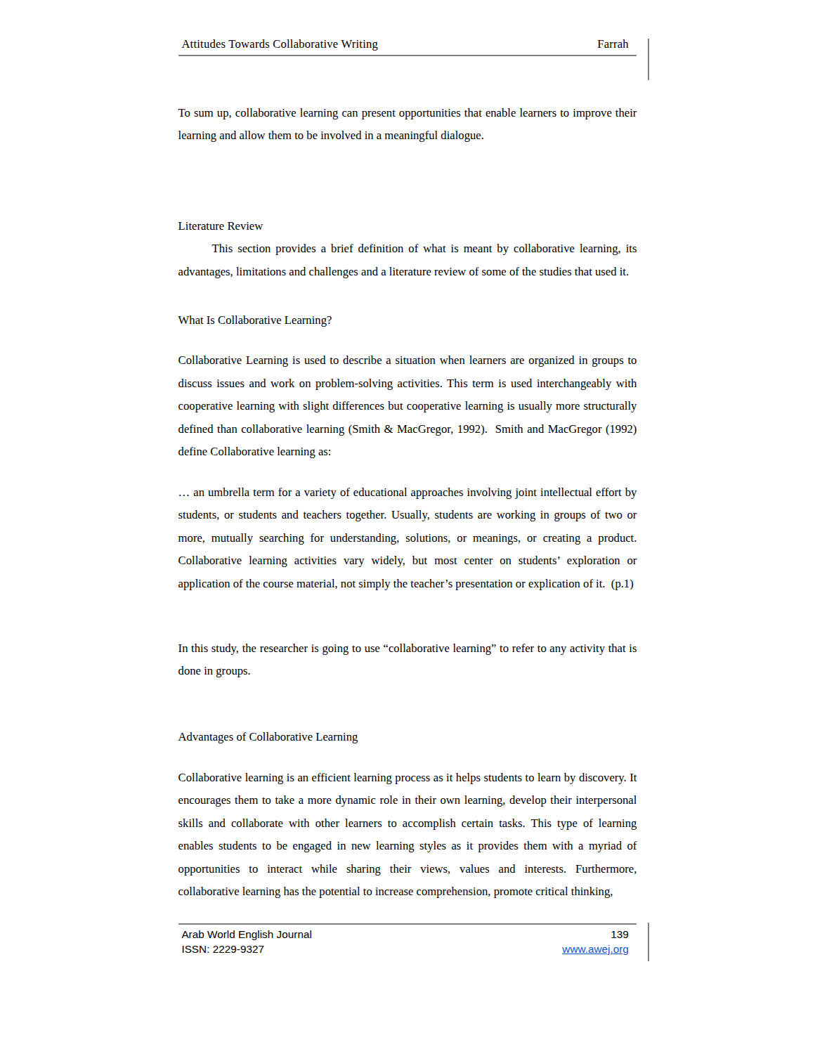Attitudes Towards Collaborative Writing
Farrah
To sum up, collaborative learning can present opportunities that enable learners to improve their learning and allow them to be involved in a meaningful dialogue.
Literature Review
This section provides a brief definition of what is meant by collaborative learning, its advantages, limitations and challenges and a literature review of some of the studies that used it.
What Is Collaborative Learning?
Collaborative Learning is used to describe a situation when learners are organized in groups to discuss issues and work on problem-solving activities. This term is used interchangeably with cooperative learning with slight differences but cooperative learning is usually more structurally defined than collaborative learning (Smith & MacGregor, 1992). Smith and MacGregor (1992) define Collaborative learning as:
… an umbrella term for a variety of educational approaches involving joint intellectual effort by students, or students and teachers together. Usually, students are working in groups of two or more, mutually searching for understanding, solutions, or meanings, or creating a product. Collaborative learning activities vary widely, but most center on students’ exploration or application of the course material, not simply the teacher’s presentation or explication of it. (p.1)
In this study, the researcher is going to use “collaborative learning” to refer to any activity that is done in groups.
Advantages of Collaborative Learning
Collaborative learning is an efficient learning process as it helps students to learn by discovery. It encourages them to take a more dynamic role in their own learning, develop their interpersonal skills and collaborate with other learners to accomplish certain tasks. This type of learning enables students to be engaged in new learning styles as it provides them with a myriad of opportunities to interact while sharing their views, values and interests. Furthermore, collaborative learning has the potential to increase comprehension, promote critical thinking,
Arab World English Journal
ISSN: 2229-9327
139 www.awej.org